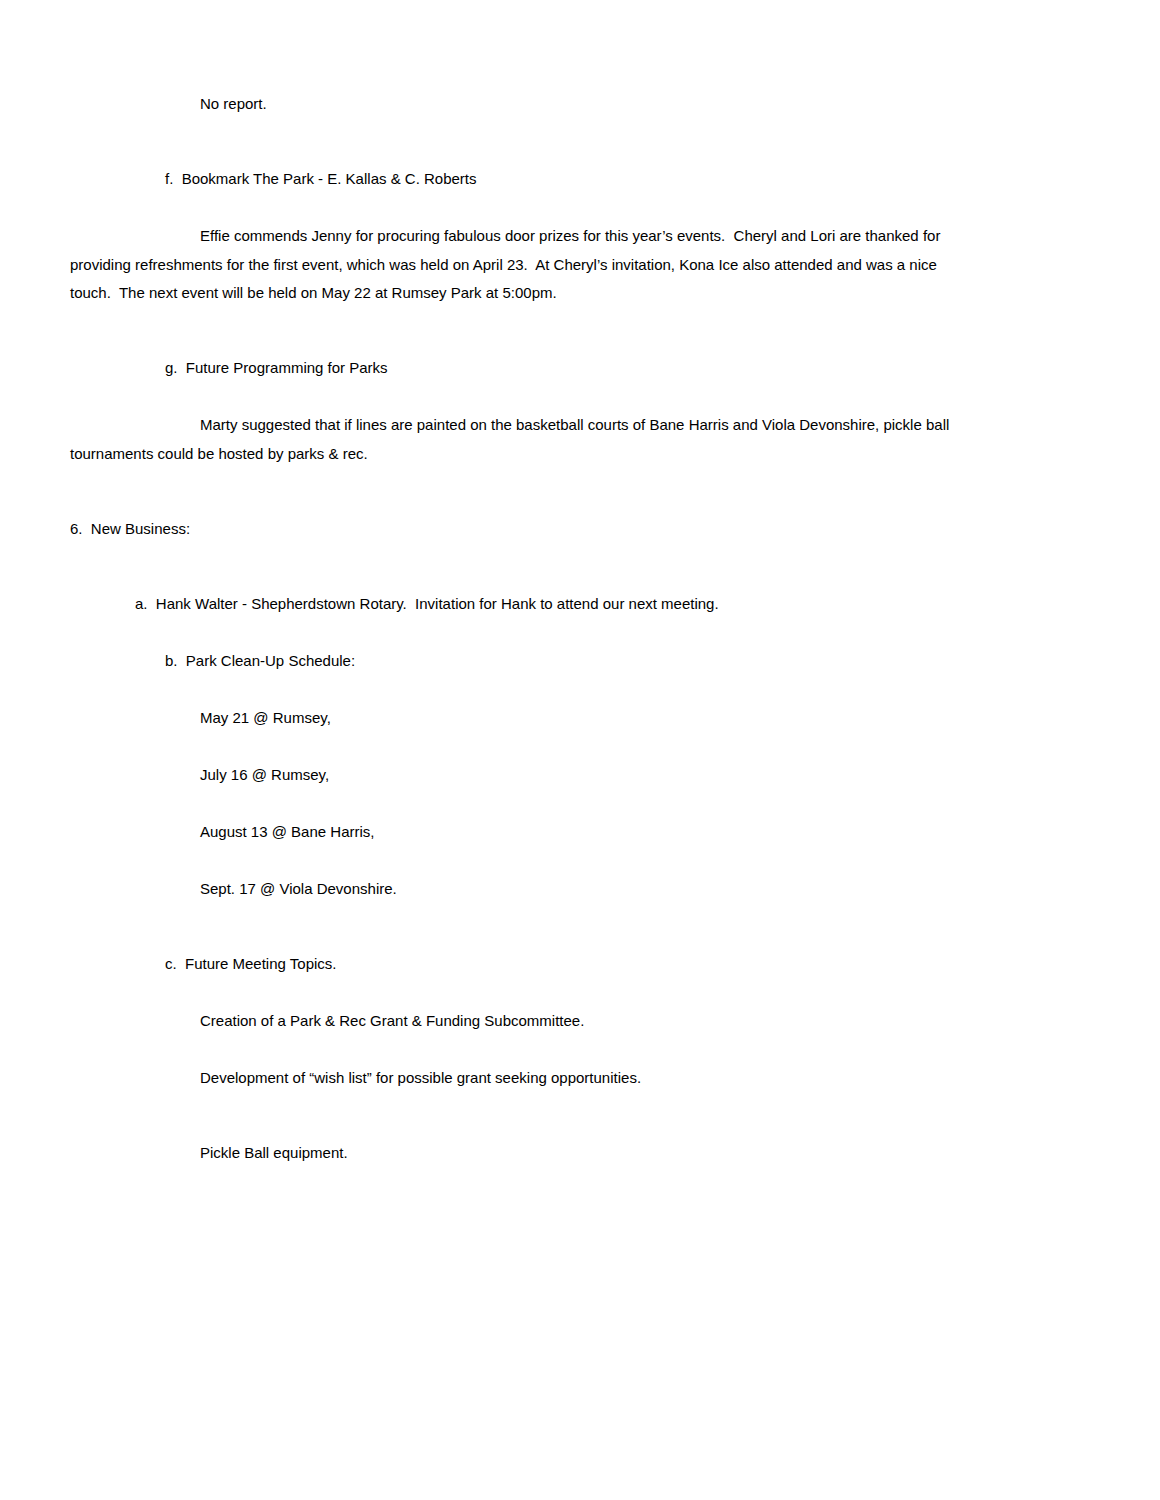No report.
f. Bookmark The Park - E. Kallas & C. Roberts
Effie commends Jenny for procuring fabulous door prizes for this year’s events. Cheryl and Lori are thanked for providing refreshments for the first event, which was held on April 23. At Cheryl’s invitation, Kona Ice also attended and was a nice touch. The next event will be held on May 22 at Rumsey Park at 5:00pm.
g. Future Programming for Parks
Marty suggested that if lines are painted on the basketball courts of Bane Harris and Viola Devonshire, pickle ball tournaments could be hosted by parks & rec.
6. New Business:
a. Hank Walter - Shepherdstown Rotary. Invitation for Hank to attend our next meeting.
b. Park Clean-Up Schedule:
May 21 @ Rumsey,
July 16 @ Rumsey,
August 13 @ Bane Harris,
Sept. 17 @ Viola Devonshire.
c. Future Meeting Topics.
Creation of a Park & Rec Grant & Funding Subcommittee.
Development of “wish list” for possible grant seeking opportunities.
Pickle Ball equipment.